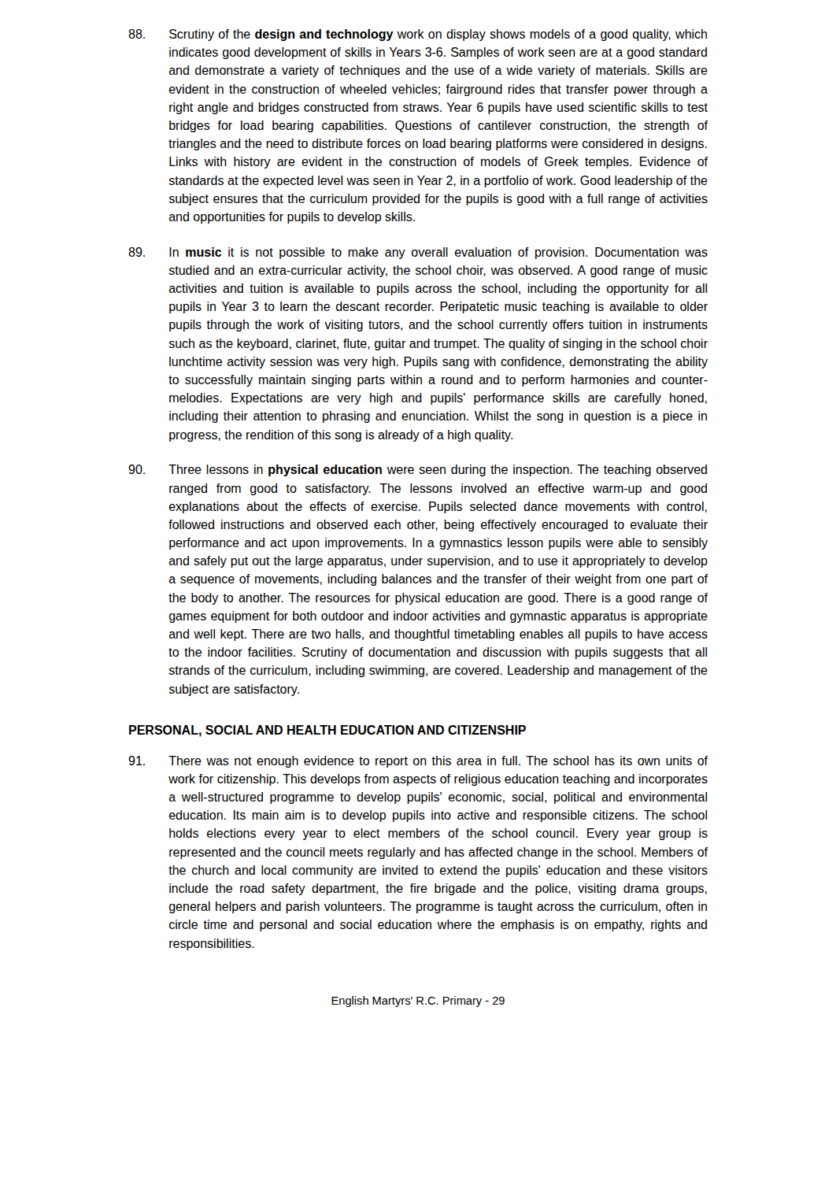88. Scrutiny of the design and technology work on display shows models of a good quality, which indicates good development of skills in Years 3-6. Samples of work seen are at a good standard and demonstrate a variety of techniques and the use of a wide variety of materials. Skills are evident in the construction of wheeled vehicles; fairground rides that transfer power through a right angle and bridges constructed from straws. Year 6 pupils have used scientific skills to test bridges for load bearing capabilities. Questions of cantilever construction, the strength of triangles and the need to distribute forces on load bearing platforms were considered in designs. Links with history are evident in the construction of models of Greek temples. Evidence of standards at the expected level was seen in Year 2, in a portfolio of work. Good leadership of the subject ensures that the curriculum provided for the pupils is good with a full range of activities and opportunities for pupils to develop skills.
89. In music it is not possible to make any overall evaluation of provision. Documentation was studied and an extra-curricular activity, the school choir, was observed. A good range of music activities and tuition is available to pupils across the school, including the opportunity for all pupils in Year 3 to learn the descant recorder. Peripatetic music teaching is available to older pupils through the work of visiting tutors, and the school currently offers tuition in instruments such as the keyboard, clarinet, flute, guitar and trumpet. The quality of singing in the school choir lunchtime activity session was very high. Pupils sang with confidence, demonstrating the ability to successfully maintain singing parts within a round and to perform harmonies and counter-melodies. Expectations are very high and pupils' performance skills are carefully honed, including their attention to phrasing and enunciation. Whilst the song in question is a piece in progress, the rendition of this song is already of a high quality.
90. Three lessons in physical education were seen during the inspection. The teaching observed ranged from good to satisfactory. The lessons involved an effective warm-up and good explanations about the effects of exercise. Pupils selected dance movements with control, followed instructions and observed each other, being effectively encouraged to evaluate their performance and act upon improvements. In a gymnastics lesson pupils were able to sensibly and safely put out the large apparatus, under supervision, and to use it appropriately to develop a sequence of movements, including balances and the transfer of their weight from one part of the body to another. The resources for physical education are good. There is a good range of games equipment for both outdoor and indoor activities and gymnastic apparatus is appropriate and well kept. There are two halls, and thoughtful timetabling enables all pupils to have access to the indoor facilities. Scrutiny of documentation and discussion with pupils suggests that all strands of the curriculum, including swimming, are covered. Leadership and management of the subject are satisfactory.
Personal, Social and Health Education and Citizenship
91. There was not enough evidence to report on this area in full. The school has its own units of work for citizenship. This develops from aspects of religious education teaching and incorporates a well-structured programme to develop pupils' economic, social, political and environmental education. Its main aim is to develop pupils into active and responsible citizens. The school holds elections every year to elect members of the school council. Every year group is represented and the council meets regularly and has affected change in the school. Members of the church and local community are invited to extend the pupils' education and these visitors include the road safety department, the fire brigade and the police, visiting drama groups, general helpers and parish volunteers. The programme is taught across the curriculum, often in circle time and personal and social education where the emphasis is on empathy, rights and responsibilities.
English Martyrs' R.C. Primary - 29